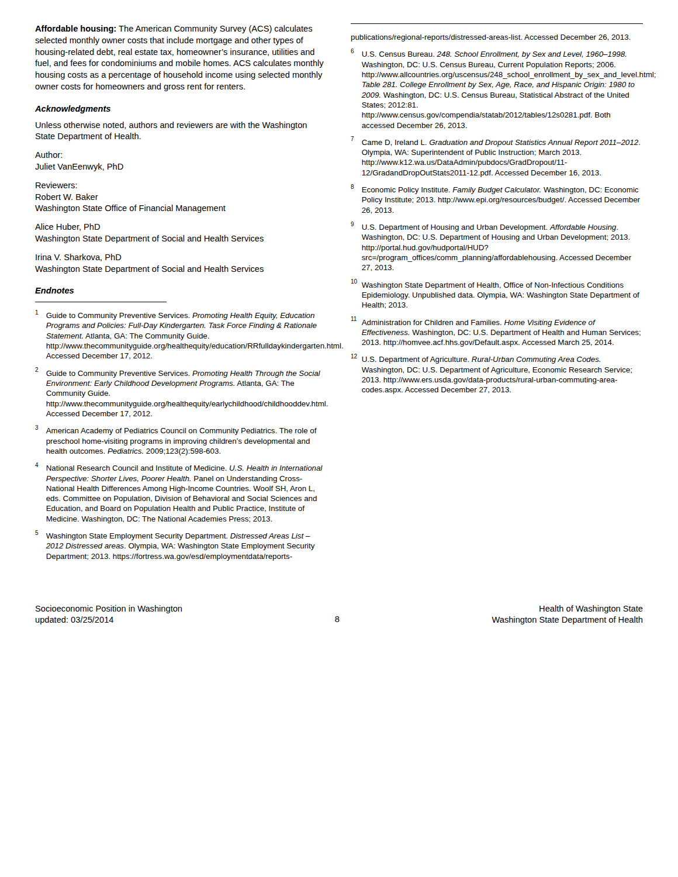Affordable housing: The American Community Survey (ACS) calculates selected monthly owner costs that include mortgage and other types of housing-related debt, real estate tax, homeowner’s insurance, utilities and fuel, and fees for condominiums and mobile homes. ACS calculates monthly housing costs as a percentage of household income using selected monthly owner costs for homeowners and gross rent for renters.
Acknowledgments
Unless otherwise noted, authors and reviewers are with the Washington State Department of Health.
Author:
Juliet VanEenwyk, PhD
Reviewers:
Robert W. Baker
Washington State Office of Financial Management
Alice Huber, PhD
Washington State Department of Social and Health Services
Irina V. Sharkova, PhD
Washington State Department of Social and Health Services
Endnotes
Guide to Community Preventive Services. Promoting Health Equity, Education Programs and Policies: Full-Day Kindergarten. Task Force Finding & Rationale Statement. Atlanta, GA: The Community Guide. http://www.thecommunityguide.org/healthequity/education/RRfulldaykindergarten.html. Accessed December 17, 2012.
Guide to Community Preventive Services. Promoting Health Through the Social Environment: Early Childhood Development Programs. Atlanta, GA: The Community Guide. http://www.thecommunityguide.org/healthequity/earlychildhood/childhooddev.html. Accessed December 17, 2012.
American Academy of Pediatrics Council on Community Pediatrics. The role of preschool home-visiting programs in improving children’s developmental and health outcomes. Pediatrics. 2009;123(2):598-603.
National Research Council and Institute of Medicine. U.S. Health in International Perspective: Shorter Lives, Poorer Health. Panel on Understanding Cross-National Health Differences Among High-Income Countries. Woolf SH, Aron L, eds. Committee on Population, Division of Behavioral and Social Sciences and Education, and Board on Population Health and Public Practice, Institute of Medicine. Washington, DC: The National Academies Press; 2013.
Washington State Employment Security Department. Distressed Areas List – 2012 Distressed areas. Olympia, WA: Washington State Employment Security Department; 2013. https://fortress.wa.gov/esd/employmentdata/reports-
publications/regional-reports/distressed-areas-list. Accessed December 26, 2013.
U.S. Census Bureau. 248. School Enrollment, by Sex and Level, 1960–1998. Washington, DC: U.S. Census Bureau, Current Population Reports; 2006. http://www.allcountries.org/uscensus/248_school_enrollment_by_sex_and_level.html;
Table 281. College Enrollment by Sex, Age, Race, and Hispanic Origin: 1980 to 2009. Washington, DC: U.S. Census Bureau, Statistical Abstract of the United States; 2012:81. http://www.census.gov/compendia/statab/2012/tables/12s0281.pdf. Both accessed December 26, 2013.
Came D, Ireland L. Graduation and Dropout Statistics Annual Report 2011–2012. Olympia, WA: Superintendent of Public Instruction; March 2013. http://www.k12.wa.us/DataAdmin/pubdocs/GradDropout/11-12/GradandDropOutStats2011-12.pdf. Accessed December 16, 2013.
Economic Policy Institute. Family Budget Calculator. Washington, DC: Economic Policy Institute; 2013. http://www.epi.org/resources/budget/. Accessed December 26, 2013.
U.S. Department of Housing and Urban Development. Affordable Housing. Washington, DC: U.S. Department of Housing and Urban Development; 2013. http://portal.hud.gov/hudportal/HUD?src=/program_offices/comm_planning/affordablehousing. Accessed December 27, 2013.
Washington State Department of Health, Office of Non-Infectious Conditions Epidemiology. Unpublished data. Olympia, WA: Washington State Department of Health; 2013.
Administration for Children and Families. Home Visiting Evidence of Effectiveness. Washington, DC: U.S. Department of Health and Human Services; 2013. http://homvee.acf.hhs.gov/Default.aspx. Accessed March 25, 2014.
U.S. Department of Agriculture. Rural-Urban Commuting Area Codes. Washington, DC: U.S. Department of Agriculture, Economic Research Service; 2013. http://www.ers.usda.gov/data-products/rural-urban-commuting-area-codes.aspx. Accessed December 27, 2013.
Socioeconomic Position in Washington
updated: 03/25/2014
8
Health of Washington State
Washington State Department of Health